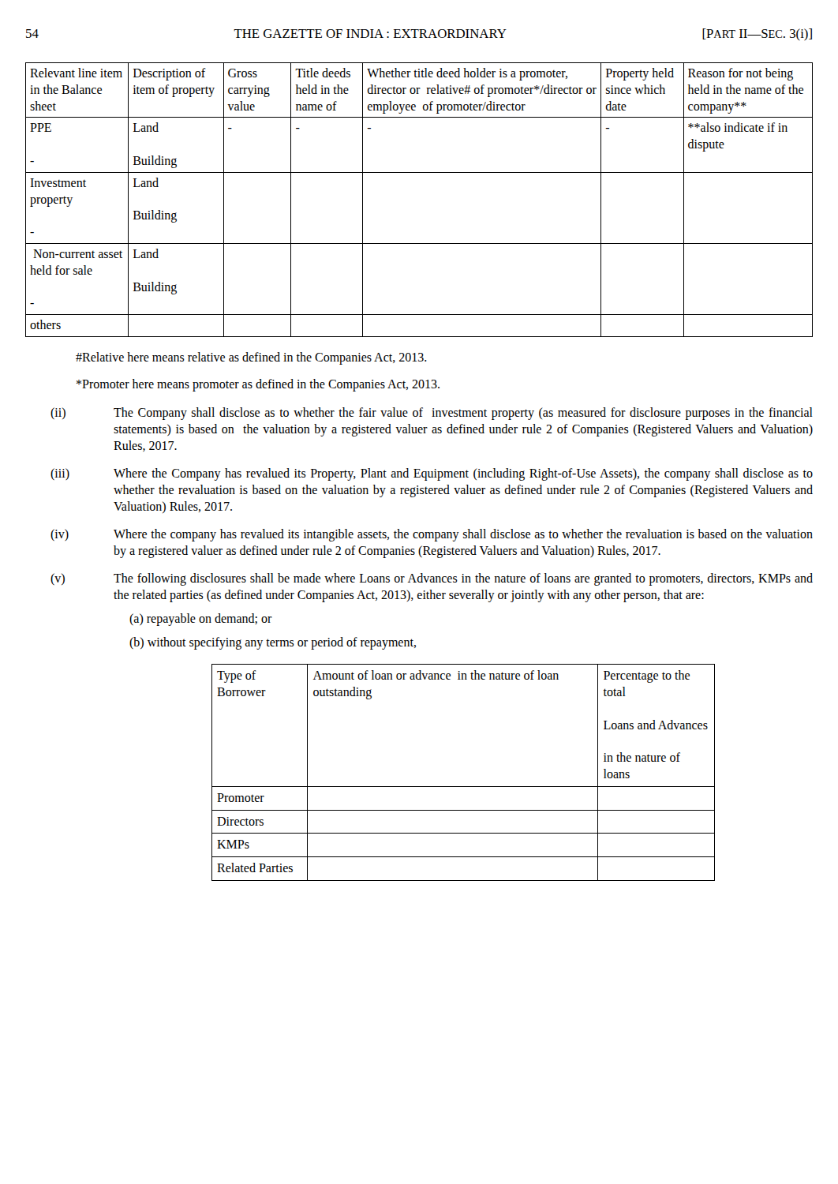54 THE GAZETTE OF INDIA : EXTRAORDINARY [PART II—SEC. 3(i)]
| Relevant line item in the Balance sheet | Description of item of property | Gross carrying value | Title deeds held in the name of | Whether title deed holder is a promoter, director or relative# of promoter*/director or employee of promoter/director | Property held since which date | Reason for not being held in the name of the company** |
| --- | --- | --- | --- | --- | --- | --- |
| PPE - | Land Building | - | - | - | - | **also indicate if in dispute |
| Investment property - | Land Building | | | | | |
| Non-current asset held for sale - | Land Building | | | | | |
| others | | | | | | |
#Relative here means relative as defined in the Companies Act, 2013.
*Promoter here means promoter as defined in the Companies Act, 2013.
(ii) The Company shall disclose as to whether the fair value of investment property (as measured for disclosure purposes in the financial statements) is based on the valuation by a registered valuer as defined under rule 2 of Companies (Registered Valuers and Valuation) Rules, 2017.
(iii) Where the Company has revalued its Property, Plant and Equipment (including Right-of-Use Assets), the company shall disclose as to whether the revaluation is based on the valuation by a registered valuer as defined under rule 2 of Companies (Registered Valuers and Valuation) Rules, 2017.
(iv) Where the company has revalued its intangible assets, the company shall disclose as to whether the revaluation is based on the valuation by a registered valuer as defined under rule 2 of Companies (Registered Valuers and Valuation) Rules, 2017.
(v) The following disclosures shall be made where Loans or Advances in the nature of loans are granted to promoters, directors, KMPs and the related parties (as defined under Companies Act, 2013), either severally or jointly with any other person, that are:
(a) repayable on demand; or
(b) without specifying any terms or period of repayment,
| Type of Borrower | Amount of loan or advance in the nature of loan outstanding | Percentage to the total Loans and Advances in the nature of loans |
| --- | --- | --- |
| Promoter | | |
| Directors | | |
| KMPs | | |
| Related Parties | | |